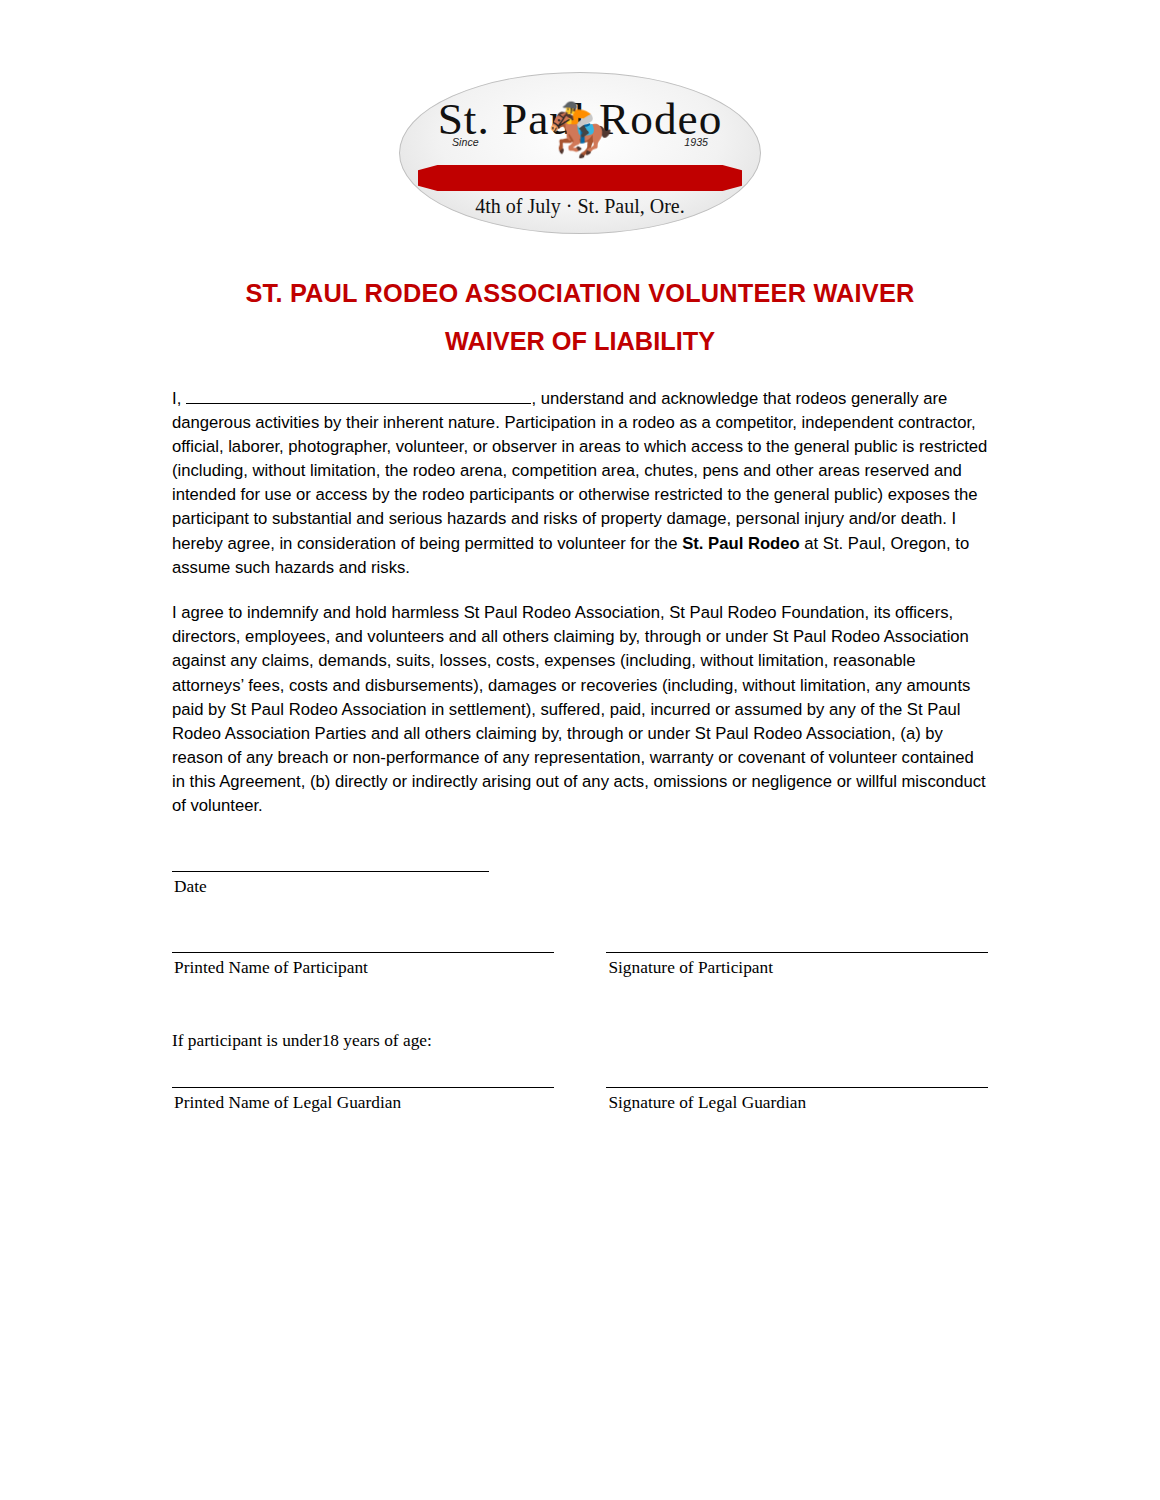St. Paul Rodeo
Since
1935
🏇
4th of July · St. Paul, Ore.
ST. PAUL RODEO ASSOCIATION VOLUNTEER WAIVER
WAIVER OF LIABILITY
I, , understand and acknowledge that rodeos generally are dangerous activities by their inherent nature. Participation in a rodeo as a competitor, independent contractor, official, laborer, photographer, volunteer, or observer in areas to which access to the general public is restricted (including, without limitation, the rodeo arena, competition area, chutes, pens and other areas reserved and intended for use or access by the rodeo participants or otherwise restricted to the general public) exposes the participant to substantial and serious hazards and risks of property damage, personal injury and/or death. I hereby agree, in consideration of being permitted to volunteer for the St. Paul Rodeo at St. Paul, Oregon, to assume such hazards and risks.
I agree to indemnify and hold harmless St Paul Rodeo Association, St Paul Rodeo Foundation, its officers, directors, employees, and volunteers and all others claiming by, through or under St Paul Rodeo Association against any claims, demands, suits, losses, costs, expenses (including, without limitation, reasonable attorneys’ fees, costs and disbursements), damages or recoveries (including, without limitation, any amounts paid by St Paul Rodeo Association in settlement), suffered, paid, incurred or assumed by any of the St Paul Rodeo Association Parties and all others claiming by, through or under St Paul Rodeo Association, (a) by reason of any breach or non-performance of any representation, warranty or covenant of volunteer contained in this Agreement, (b) directly or indirectly arising out of any acts, omissions or negligence or willful misconduct of volunteer.
Date
Printed Name of Participant
Signature of Participant
If participant is under18 years of age:
Printed Name of Legal Guardian
Signature of Legal Guardian